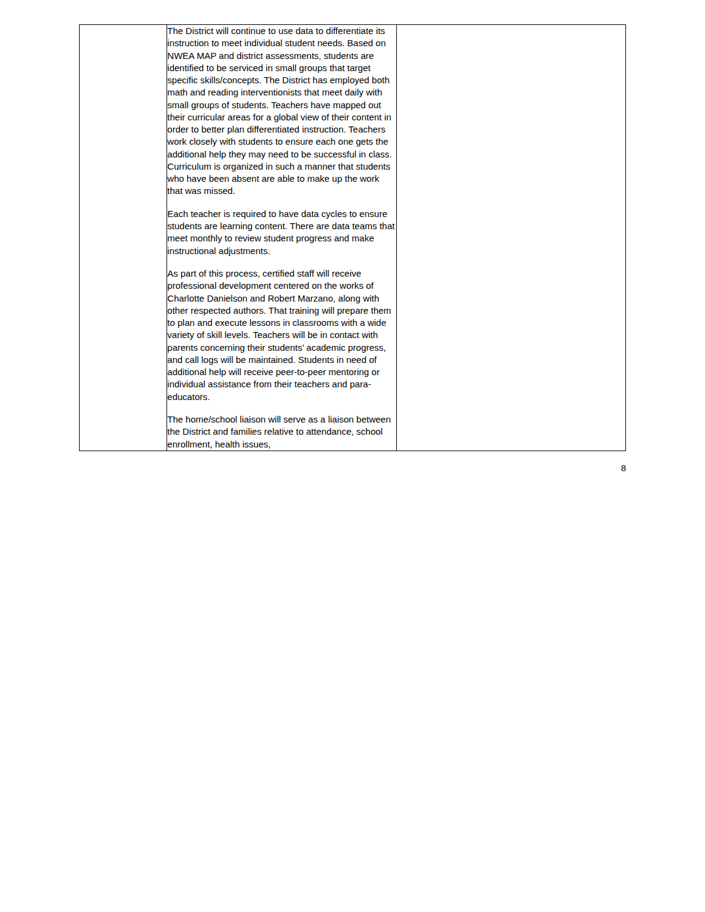| | The District will continue to use data to differentiate its instruction to meet individual student needs. Based on NWEA MAP and district assessments, students are identified to be serviced in small groups that target specific skills/concepts. The District has employed both math and reading interventionists that meet daily with small groups of students. Teachers have mapped out their curricular areas for a global view of their content in order to better plan differentiated instruction. Teachers work closely with students to ensure each one gets the additional help they may need to be successful in class. Curriculum is organized in such a manner that students who have been absent are able to make up the work that was missed. Each teacher is required to have data cycles to ensure students are learning content. There are data teams that meet monthly to review student progress and make instructional adjustments. As part of this process, certified staff will receive professional development centered on the works of Charlotte Danielson and Robert Marzano, along with other respected authors. That training will prepare them to plan and execute lessons in classrooms with a wide variety of skill levels. Teachers will be in contact with parents concerning their students’ academic progress, and call logs will be maintained. Students in need of additional help will receive peer-to-peer mentoring or individual assistance from their teachers and para-educators. The home/school liaison will serve as a liaison between the District and families relative to attendance, school enrollment, health issues, | |
8